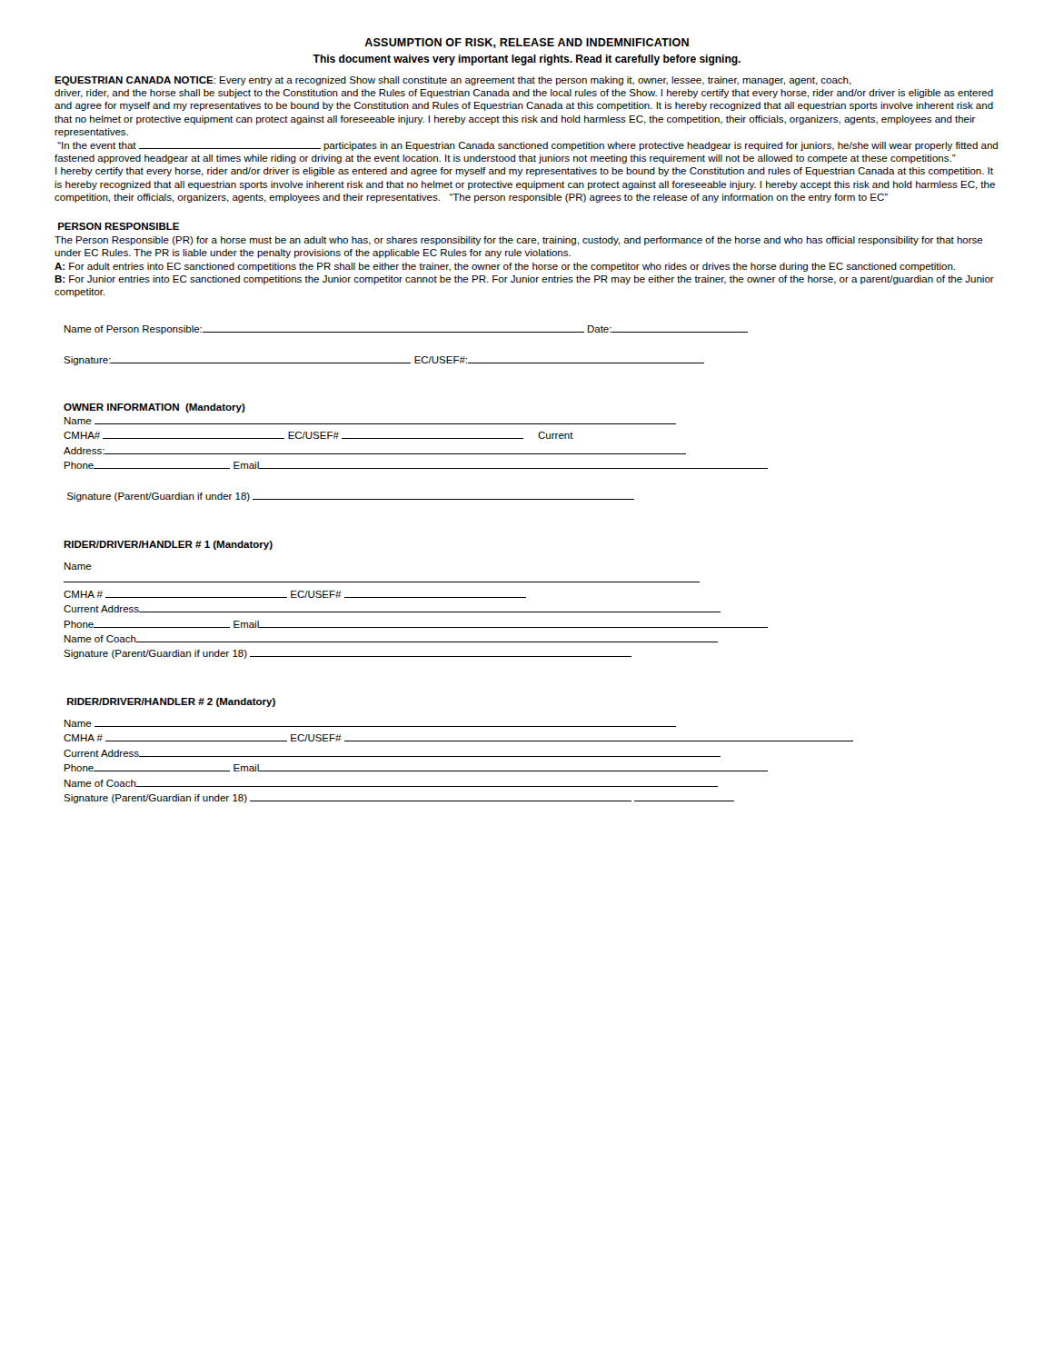ASSUMPTION OF RISK, RELEASE AND INDEMNIFICATION
This document waives very important legal rights. Read it carefully before signing.
EQUESTRIAN CANADA NOTICE: Every entry at a recognized Show shall constitute an agreement that the person making it, owner, lessee, trainer, manager, agent, coach,
driver, rider, and the horse shall be subject to the Constitution and the Rules of Equestrian Canada and the local rules of the Show. I hereby certify that every horse, rider and/or driver is eligible as entered and agree for myself and my representatives to be bound by the Constitution and Rules of Equestrian Canada at this competition. It is hereby recognized that all equestrian sports involve inherent risk and that no helmet or protective equipment can protect against all foreseeable injury. I hereby accept this risk and hold harmless EC, the competition, their officials, organizers, agents, employees and their representatives.
“In the event that participates in an Equestrian Canada sanctioned competition where protective headgear is required for juniors, he/she will wear properly fitted and fastened approved headgear at all times while riding or driving at the event location. It is understood that juniors not meeting this requirement will not be allowed to compete at these competitions.”
I hereby certify that every horse, rider and/or driver is eligible as entered and agree for myself and my representatives to be bound by the Constitution and rules of Equestrian Canada at this competition. It is hereby recognized that all equestrian sports involve inherent risk and that no helmet or protective equipment can protect against all foreseeable injury. I hereby accept this risk and hold harmless EC, the competition, their officials, organizers, agents, employees and their representatives. “The person responsible (PR) agrees to the release of any information on the entry form to EC”
PERSON RESPONSIBLE
The Person Responsible (PR) for a horse must be an adult who has, or shares responsibility for the care, training, custody, and performance of the horse and who has official responsibility for that horse under EC Rules. The PR is liable under the penalty provisions of the applicable EC Rules for any rule violations.
A: For adult entries into EC sanctioned competitions the PR shall be either the trainer, the owner of the horse or the competitor who rides or drives the horse during the EC sanctioned competition.
B: For Junior entries into EC sanctioned competitions the Junior competitor cannot be the PR. For Junior entries the PR may be either the trainer, the owner of the horse, or a parent/guardian of the Junior competitor.
Name of Person Responsible: Date:
Signature: EC/USEF#:
OWNER INFORMATION (Mandatory)
Name
CMHA# EC/USEF# Current
Address:
Phone Email
Signature (Parent/Guardian if under 18)
RIDER/DRIVER/HANDLER # 1 (Mandatory)
Name
CMHA # EC/USEF#
Current Address
Phone Email
Name of Coach
Signature (Parent/Guardian if under 18)
RIDER/DRIVER/HANDLER # 2 (Mandatory)
Name
CMHA # EC/USEF#
Current Address
Phone Email
Name of Coach
Signature (Parent/Guardian if under 18)